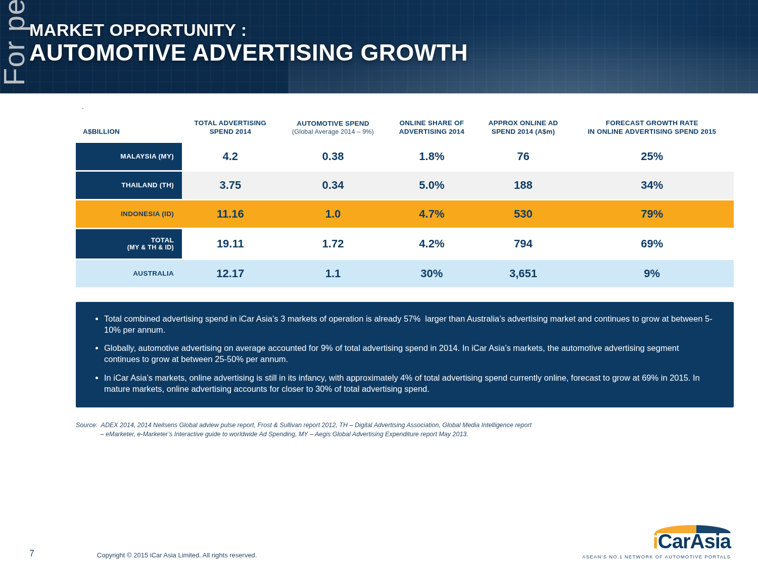MARKET OPPORTUNITY : AUTOMOTIVE ADVERTISING GROWTH
For personal use only
.
| A$BILLION | TOTAL ADVERTISING SPEND 2014 | AUTOMOTIVE SPEND (Global Average 2014 – 9%) | ONLINE SHARE OF ADVERTISING 2014 | APPROX ONLINE AD SPEND 2014 (A$m) | FORECAST GROWTH RATE IN ONLINE ADVERTISING SPEND 2015 |
| --- | --- | --- | --- | --- | --- |
| MALAYSIA (MY) | 4.2 | 0.38 | 1.8% | 76 | 25% |
| THAILAND (TH) | 3.75 | 0.34 | 5.0% | 188 | 34% |
| INDONESIA (ID) | 11.16 | 1.0 | 4.7% | 530 | 79% |
| TOTAL (MY & TH & ID) | 19.11 | 1.72 | 4.2% | 794 | 69% |
| AUSTRALIA | 12.17 | 1.1 | 30% | 3,651 | 9% |
Total combined advertising spend in iCar Asia’s 3 markets of operation is already 57% larger than Australia’s advertising market and continues to grow at between 5-10% per annum.
Globally, automotive advertising on average accounted for 9% of total advertising spend in 2014. In iCar Asia’s markets, the automotive advertising segment continues to grow at between 25-50% per annum.
In iCar Asia’s markets, online advertising is still in its infancy, with approximately 4% of total advertising spend currently online, forecast to grow at 69% in 2015. In mature markets, online advertising accounts for closer to 30% of total advertising spend.
Source: ADEX 2014, 2014 Neilsens Global adview pulse report, Frost & Sullivan report 2012, TH – Digital Advertising Association, Global Media Intelligence report
– eMarketer, e-Marketer’s Interactive guide to worldwide Ad Spending, MY – Aegis Global Advertising Expenditure report May 2013.
7
Copyright © 2015 iCar Asia Limited. All rights reserved.
i CarAsia ASEAN’S NO.1 NETWORK OF AUTOMOTIVE PORTALS